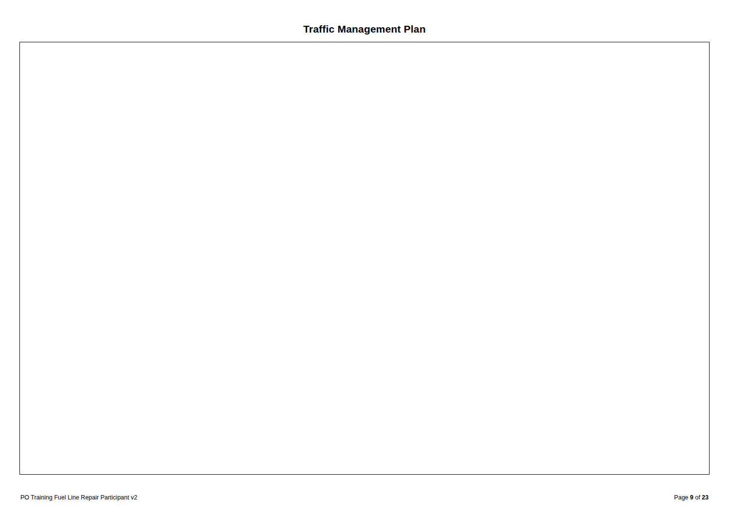Traffic Management Plan
PO Training Fuel Line Repair Participant v2
Page 9 of 23